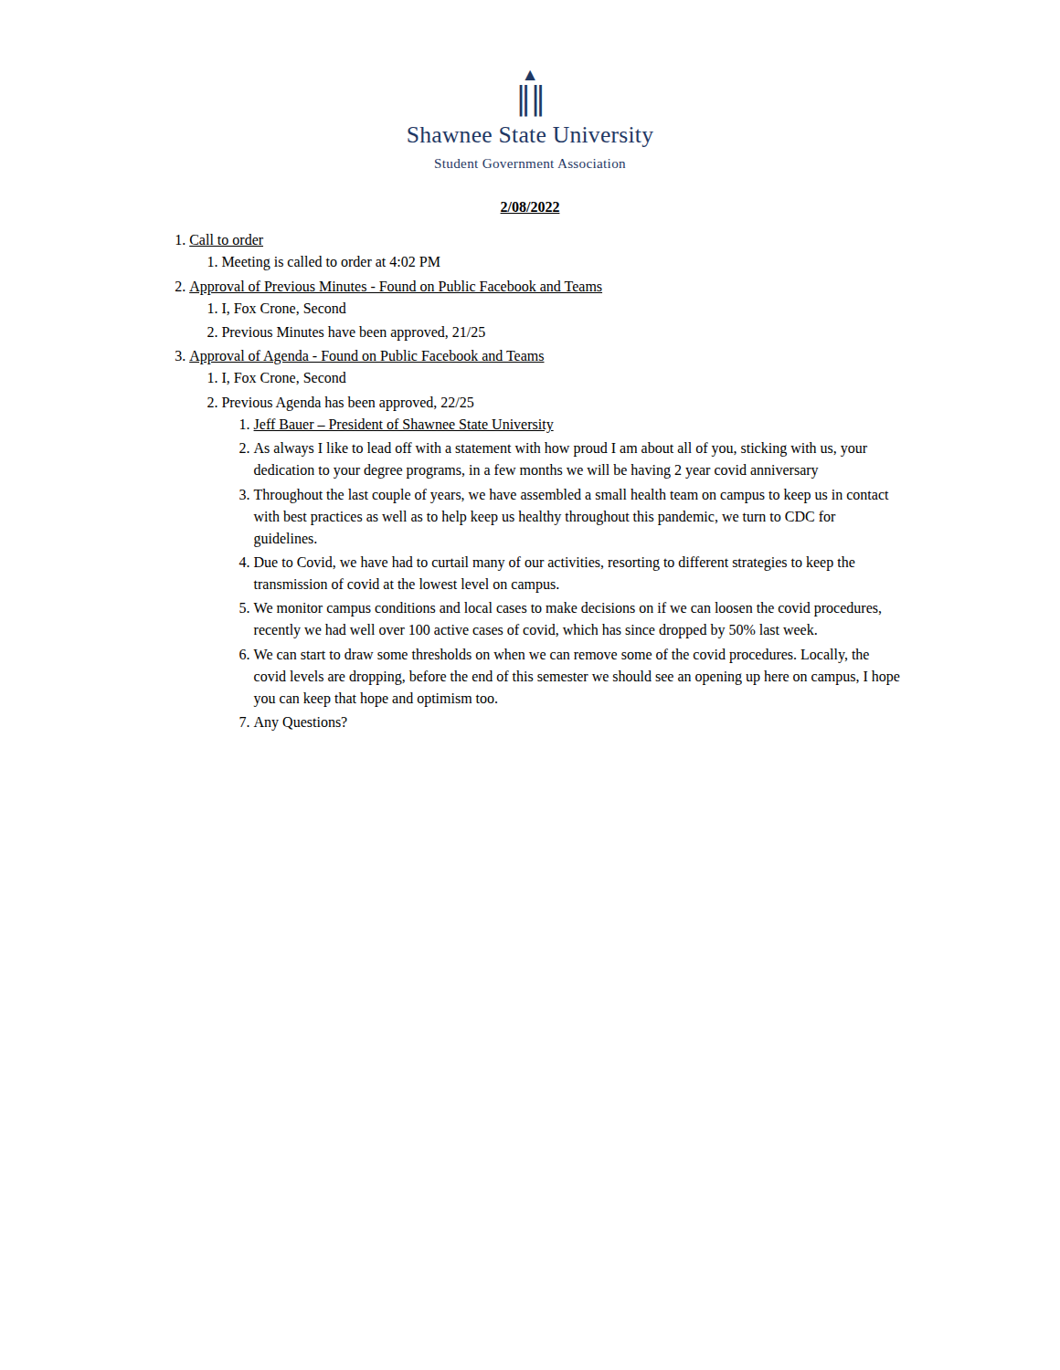▲ ∥∥
Shawnee State University
Student Government Association
2/08/2022
Call to order
Meeting is called to order at 4:02 PM
Approval of Previous Minutes - Found on Public Facebook and Teams
I, Fox Crone, Second
Previous Minutes have been approved, 21/25
Approval of Agenda - Found on Public Facebook and Teams
I, Fox Crone, Second
Previous Agenda has been approved, 22/25
Jeff Bauer – President of Shawnee State University
As always I like to lead off with a statement with how proud I am about all of you, sticking with us, your dedication to your degree programs, in a few months we will be having 2 year covid anniversary
Throughout the last couple of years, we have assembled a small health team on campus to keep us in contact with best practices as well as to help keep us healthy throughout this pandemic, we turn to CDC for guidelines.
Due to Covid, we have had to curtail many of our activities, resorting to different strategies to keep the transmission of covid at the lowest level on campus.
We monitor campus conditions and local cases to make decisions on if we can loosen the covid procedures, recently we had well over 100 active cases of covid, which has since dropped by 50% last week.
We can start to draw some thresholds on when we can remove some of the covid procedures. Locally, the covid levels are dropping, before the end of this semester we should see an opening up here on campus, I hope you can keep that hope and optimism too.
Any Questions?